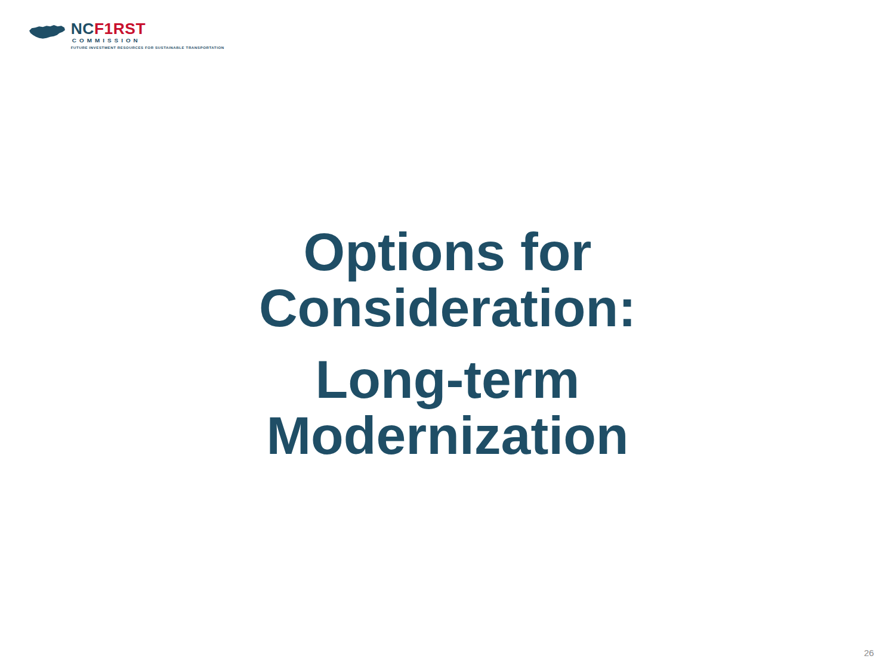NC F 1 RST
COMMISSION
FUTURE INVESTMENT RESOURCES FOR SUSTAINABLE TRANSPORTATION
Options for Consideration:
Long-term Modernization
26